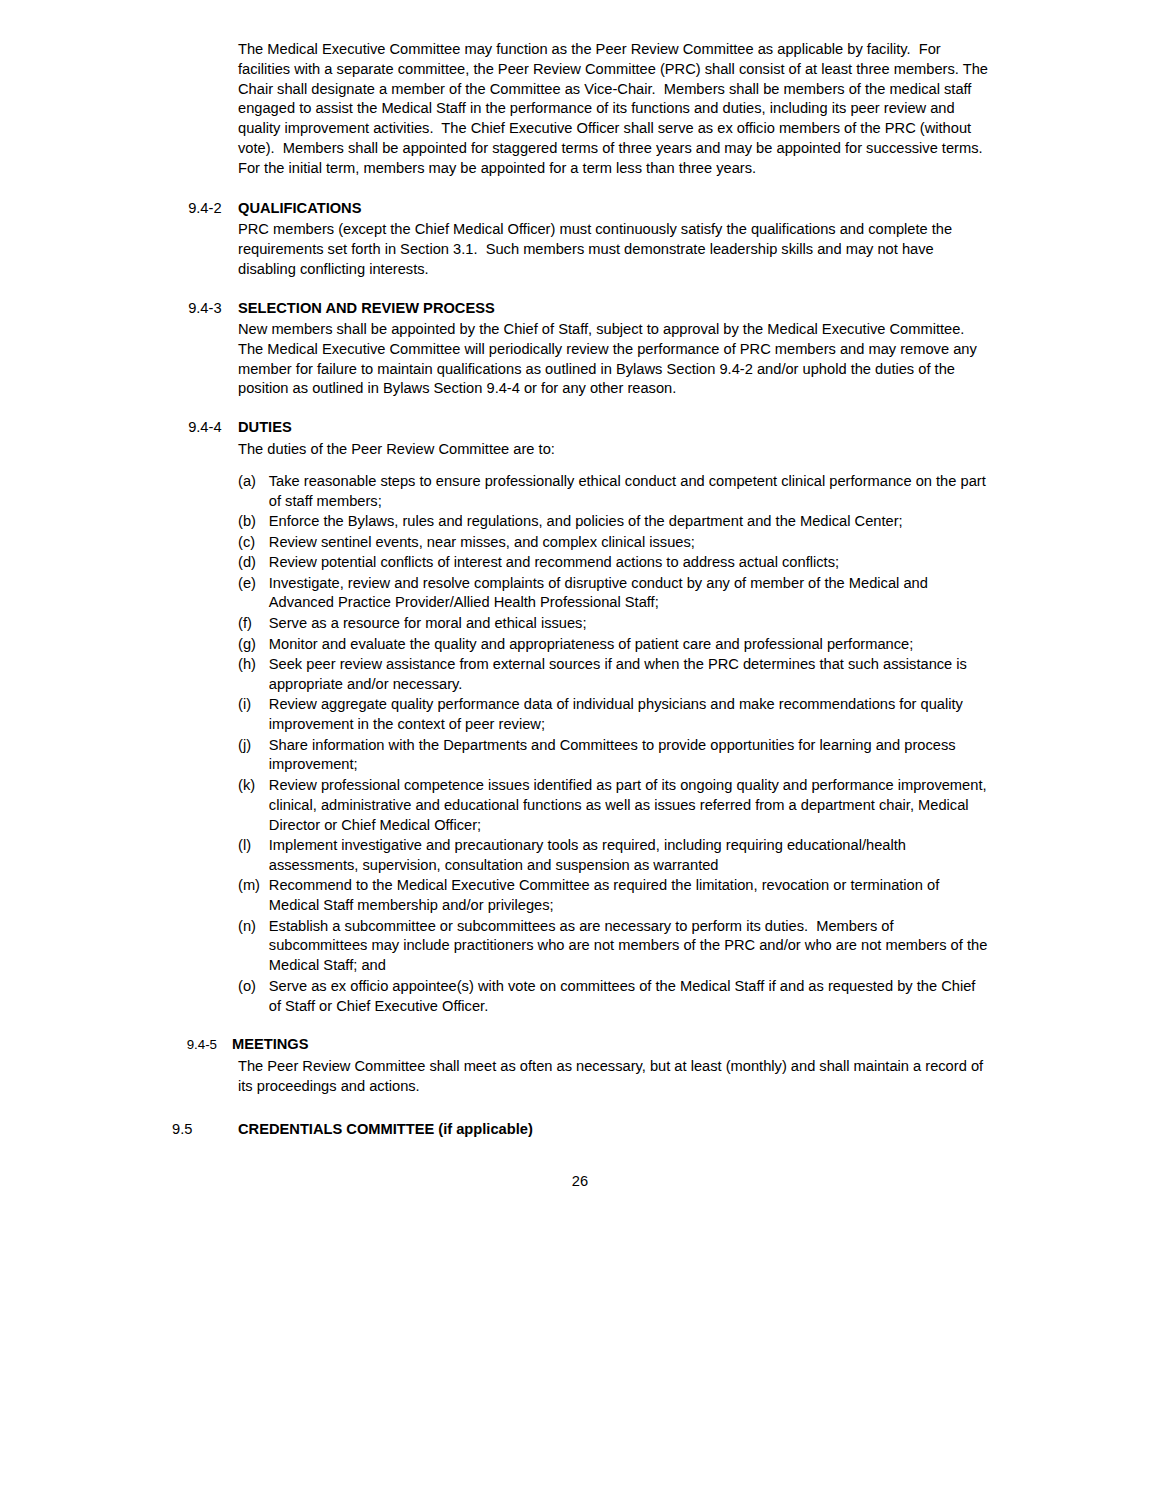The Medical Executive Committee may function as the Peer Review Committee as applicable by facility. For facilities with a separate committee, the Peer Review Committee (PRC) shall consist of at least three members. The Chair shall designate a member of the Committee as Vice-Chair. Members shall be members of the medical staff engaged to assist the Medical Staff in the performance of its functions and duties, including its peer review and quality improvement activities. The Chief Executive Officer shall serve as ex officio members of the PRC (without vote). Members shall be appointed for staggered terms of three years and may be appointed for successive terms. For the initial term, members may be appointed for a term less than three years.
9.4-2 QUALIFICATIONS
PRC members (except the Chief Medical Officer) must continuously satisfy the qualifications and complete the requirements set forth in Section 3.1. Such members must demonstrate leadership skills and may not have disabling conflicting interests.
9.4-3 SELECTION AND REVIEW PROCESS
New members shall be appointed by the Chief of Staff, subject to approval by the Medical Executive Committee. The Medical Executive Committee will periodically review the performance of PRC members and may remove any member for failure to maintain qualifications as outlined in Bylaws Section 9.4-2 and/or uphold the duties of the position as outlined in Bylaws Section 9.4-4 or for any other reason.
9.4-4 DUTIES
The duties of the Peer Review Committee are to:
(a) Take reasonable steps to ensure professionally ethical conduct and competent clinical performance on the part of staff members;
(b) Enforce the Bylaws, rules and regulations, and policies of the department and the Medical Center;
(c) Review sentinel events, near misses, and complex clinical issues;
(d) Review potential conflicts of interest and recommend actions to address actual conflicts;
(e) Investigate, review and resolve complaints of disruptive conduct by any of member of the Medical and Advanced Practice Provider/Allied Health Professional Staff;
(f) Serve as a resource for moral and ethical issues;
(g) Monitor and evaluate the quality and appropriateness of patient care and professional performance;
(h) Seek peer review assistance from external sources if and when the PRC determines that such assistance is appropriate and/or necessary.
(i) Review aggregate quality performance data of individual physicians and make recommendations for quality improvement in the context of peer review;
(j) Share information with the Departments and Committees to provide opportunities for learning and process improvement;
(k) Review professional competence issues identified as part of its ongoing quality and performance improvement, clinical, administrative and educational functions as well as issues referred from a department chair, Medical Director or Chief Medical Officer;
(l) Implement investigative and precautionary tools as required, including requiring educational/health assessments, supervision, consultation and suspension as warranted
(m) Recommend to the Medical Executive Committee as required the limitation, revocation or termination of Medical Staff membership and/or privileges;
(n) Establish a subcommittee or subcommittees as are necessary to perform its duties. Members of subcommittees may include practitioners who are not members of the PRC and/or who are not members of the Medical Staff; and
(o) Serve as ex officio appointee(s) with vote on committees of the Medical Staff if and as requested by the Chief of Staff or Chief Executive Officer.
9.4-5 MEETINGS
The Peer Review Committee shall meet as often as necessary, but at least (monthly) and shall maintain a record of its proceedings and actions.
9.5 CREDENTIALS COMMITTEE (if applicable)
26